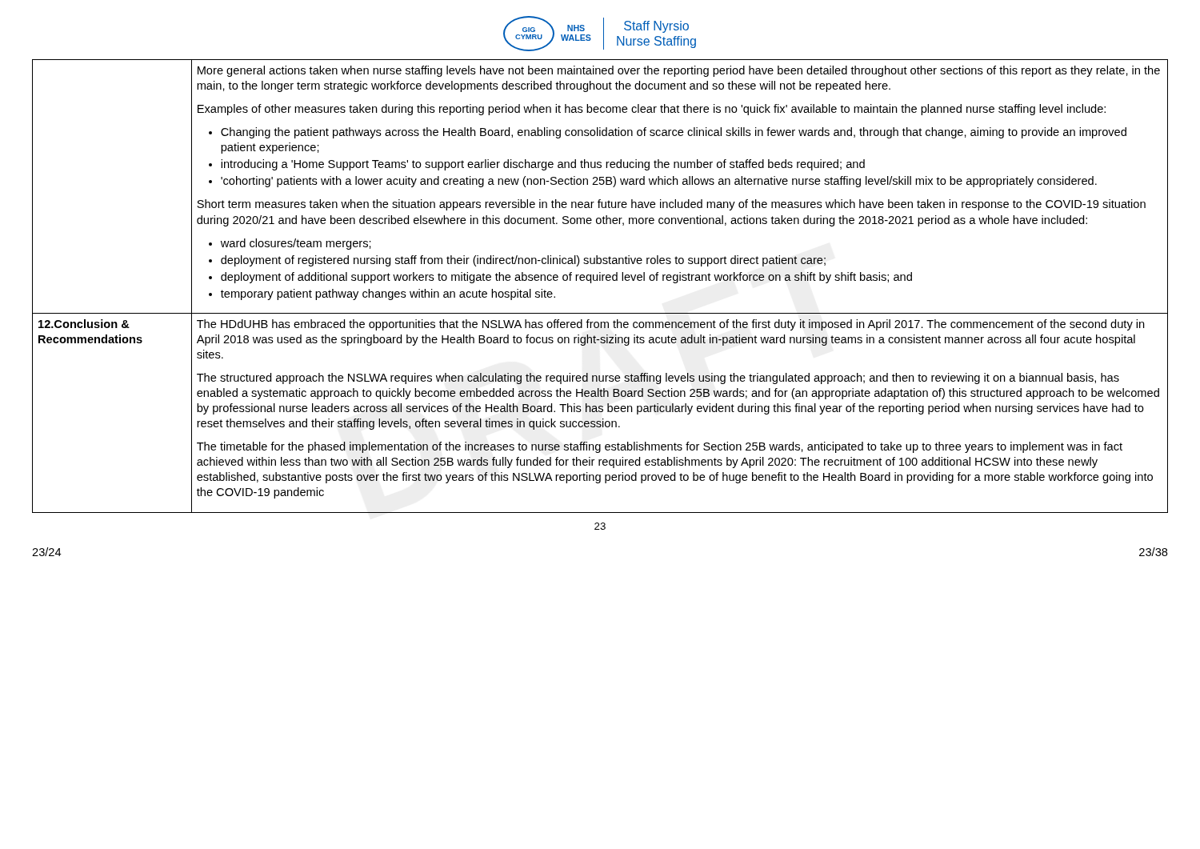DRAFT
GIG
CYMRU
NHS
WALES
Staff Nyrsio
Nurse Staffing
| | More general actions taken when nurse staffing levels have not been maintained over the reporting period have been detailed throughout other sections of this report as they relate, in the main, to the longer term strategic workforce developments described throughout the document and so these will not be repeated here. Examples of other measures taken during this reporting period when it has become clear that there is no 'quick fix' available to maintain the planned nurse staffing level include: Changing the patient pathways across the Health Board, enabling consolidation of scarce clinical skills in fewer wards and, through that change, aiming to provide an improved patient experience; introducing a 'Home Support Teams' to support earlier discharge and thus reducing the number of staffed beds required; and 'cohorting' patients with a lower acuity and creating a new (non-Section 25B) ward which allows an alternative nurse staffing level/skill mix to be appropriately considered. Short term measures taken when the situation appears reversible in the near future have included many of the measures which have been taken in response to the COVID-19 situation during 2020/21 and have been described elsewhere in this document. Some other, more conventional, actions taken during the 2018-2021 period as a whole have included: ward closures/team mergers; deployment of registered nursing staff from their (indirect/non-clinical) substantive roles to support direct patient care; deployment of additional support workers to mitigate the absence of required level of registrant workforce on a shift by shift basis; and temporary patient pathway changes within an acute hospital site. |
| 12.Conclusion & Recommendations | The HDdUHB has embraced the opportunities that the NSLWA has offered from the commencement of the first duty it imposed in April 2017. The commencement of the second duty in April 2018 was used as the springboard by the Health Board to focus on right-sizing its acute adult in-patient ward nursing teams in a consistent manner across all four acute hospital sites. The structured approach the NSLWA requires when calculating the required nurse staffing levels using the triangulated approach; and then to reviewing it on a biannual basis, has enabled a systematic approach to quickly become embedded across the Health Board Section 25B wards; and for (an appropriate adaptation of) this structured approach to be welcomed by professional nurse leaders across all services of the Health Board. This has been particularly evident during this final year of the reporting period when nursing services have had to reset themselves and their staffing levels, often several times in quick succession. The timetable for the phased implementation of the increases to nurse staffing establishments for Section 25B wards, anticipated to take up to three years to implement was in fact achieved within less than two with all Section 25B wards fully funded for their required establishments by April 2020: The recruitment of 100 additional HCSW into these newly established, substantive posts over the first two years of this NSLWA reporting period proved to be of huge benefit to the Health Board in providing for a more stable workforce going into the COVID-19 pandemic |
23
23/24 23/38